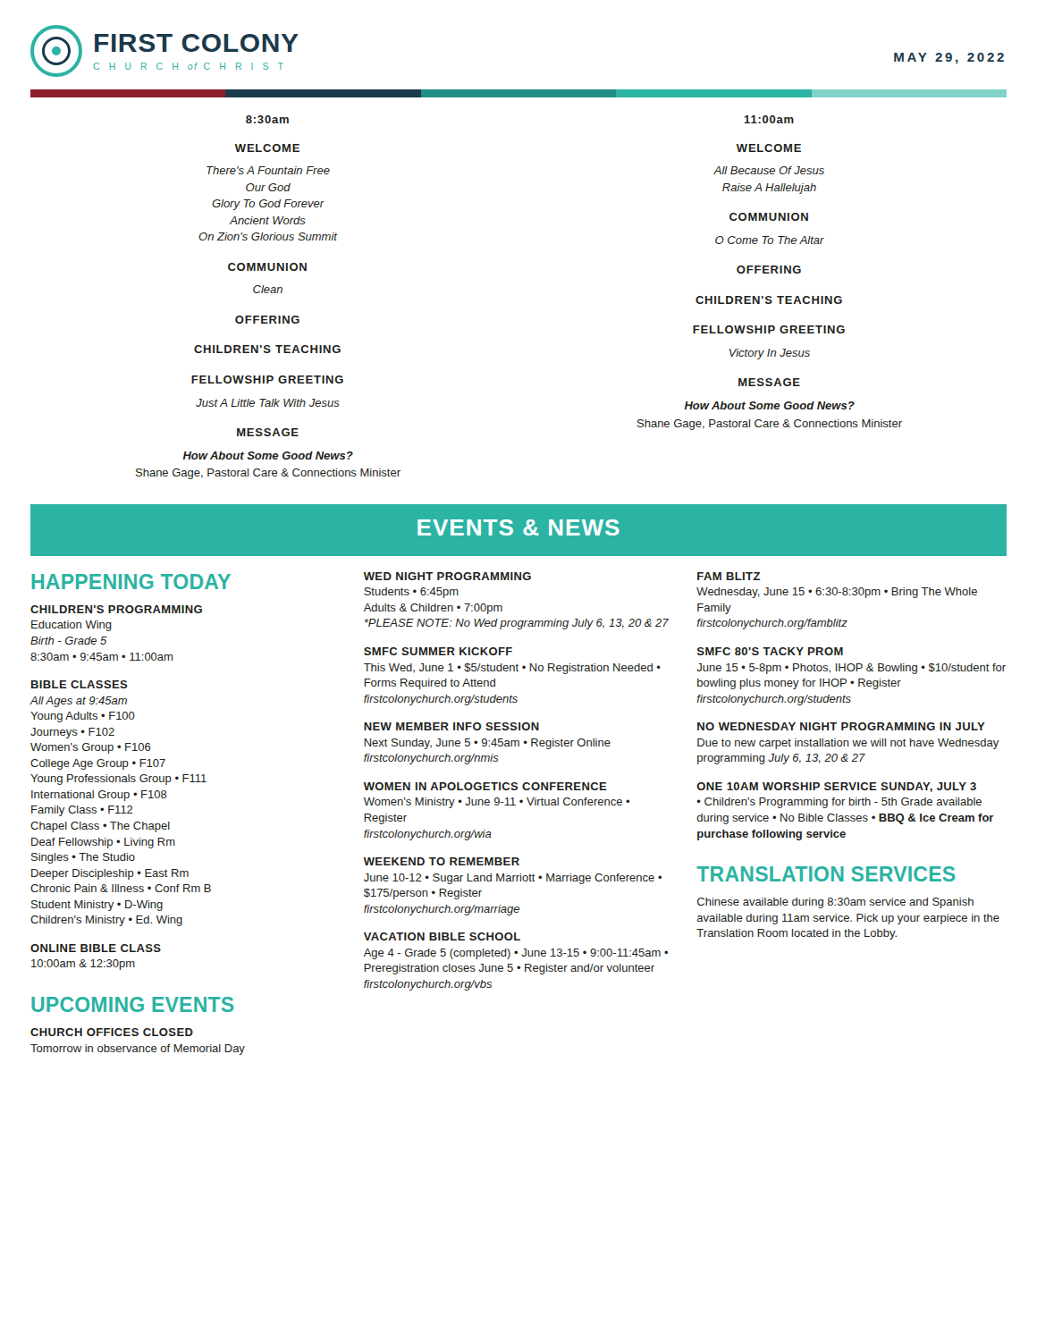FIRST COLONY
C H U R C H of C H R I S T
MAY 29, 2022
8:30am
Welcome
There's A Fountain Free
Our God
Glory To God Forever
Ancient Words
On Zion's Glorious Summit
Communion
Clean
Offering
Children's Teaching
Fellowship Greeting
Just A Little Talk With Jesus
Message
How About Some Good News?
Shane Gage, Pastoral Care & Connections Minister
11:00am
Welcome
All Because Of Jesus
Raise A Hallelujah
Communion
O Come To The Altar
Offering
Children's Teaching
Fellowship Greeting
Victory In Jesus
Message
How About Some Good News?
Shane Gage, Pastoral Care & Connections Minister
EVENTS & NEWS
HAPPENING TODAY
Children's Programming
Education Wing
Birth - Grade 5
8:30am • 9:45am • 11:00am
Bible Classes
All Ages at 9:45am
Young Adults • F100
Journeys • F102
Women's Group • F106
College Age Group • F107
Young Professionals Group • F111
International Group • F108
Family Class • F112
Chapel Class • The Chapel
Deaf Fellowship • Living Rm
Singles • The Studio
Deeper Discipleship • East Rm
Chronic Pain & Illness • Conf Rm B
Student Ministry • D-Wing
Children's Ministry • Ed. Wing
Online Bible Class
10:00am & 12:30pm
UPCOMING EVENTS
Church Offices Closed
Tomorrow in observance of Memorial Day
Wed Night Programming
Students • 6:45pm
Adults & Children • 7:00pm
*PLEASE NOTE: No Wed programming July 6, 13, 20 & 27
SMFC Summer Kickoff
This Wed, June 1 • $5/student • No Registration Needed • Forms Required to Attend
firstcolonychurch.org/students
New Member Info Session
Next Sunday, June 5 • 9:45am • Register Online
firstcolonychurch.org/nmis
Women In Apologetics Conference
Women's Ministry • June 9-11 • Virtual Conference • Register
firstcolonychurch.org/wia
Weekend To Remember
June 10-12 • Sugar Land Marriott • Marriage Conference • $175/person • Register
firstcolonychurch.org/marriage
Vacation Bible School
Age 4 - Grade 5 (completed) • June 13-15 • 9:00-11:45am • Preregistration closes June 5 • Register and/or volunteer
firstcolonychurch.org/vbs
Fam Blitz
Wednesday, June 15 • 6:30-8:30pm • Bring The Whole Family
firstcolonychurch.org/famblitz
SMFC 80's Tacky Prom
June 15 • 5-8pm • Photos, IHOP & Bowling • $10/student for bowling plus money for IHOP • Register
firstcolonychurch.org/students
No Wednesday Night Programming In July
Due to new carpet installation we will not have Wednesday programming July 6, 13, 20 & 27
One 10am Worship Service Sunday, July 3
• Children's Programming for birth - 5th Grade available during service • No Bible Classes • BBQ & Ice Cream for purchase following service
TRANSLATION SERVICES
Chinese available during 8:30am service and Spanish available during 11am service. Pick up your earpiece in the Translation Room located in the Lobby.